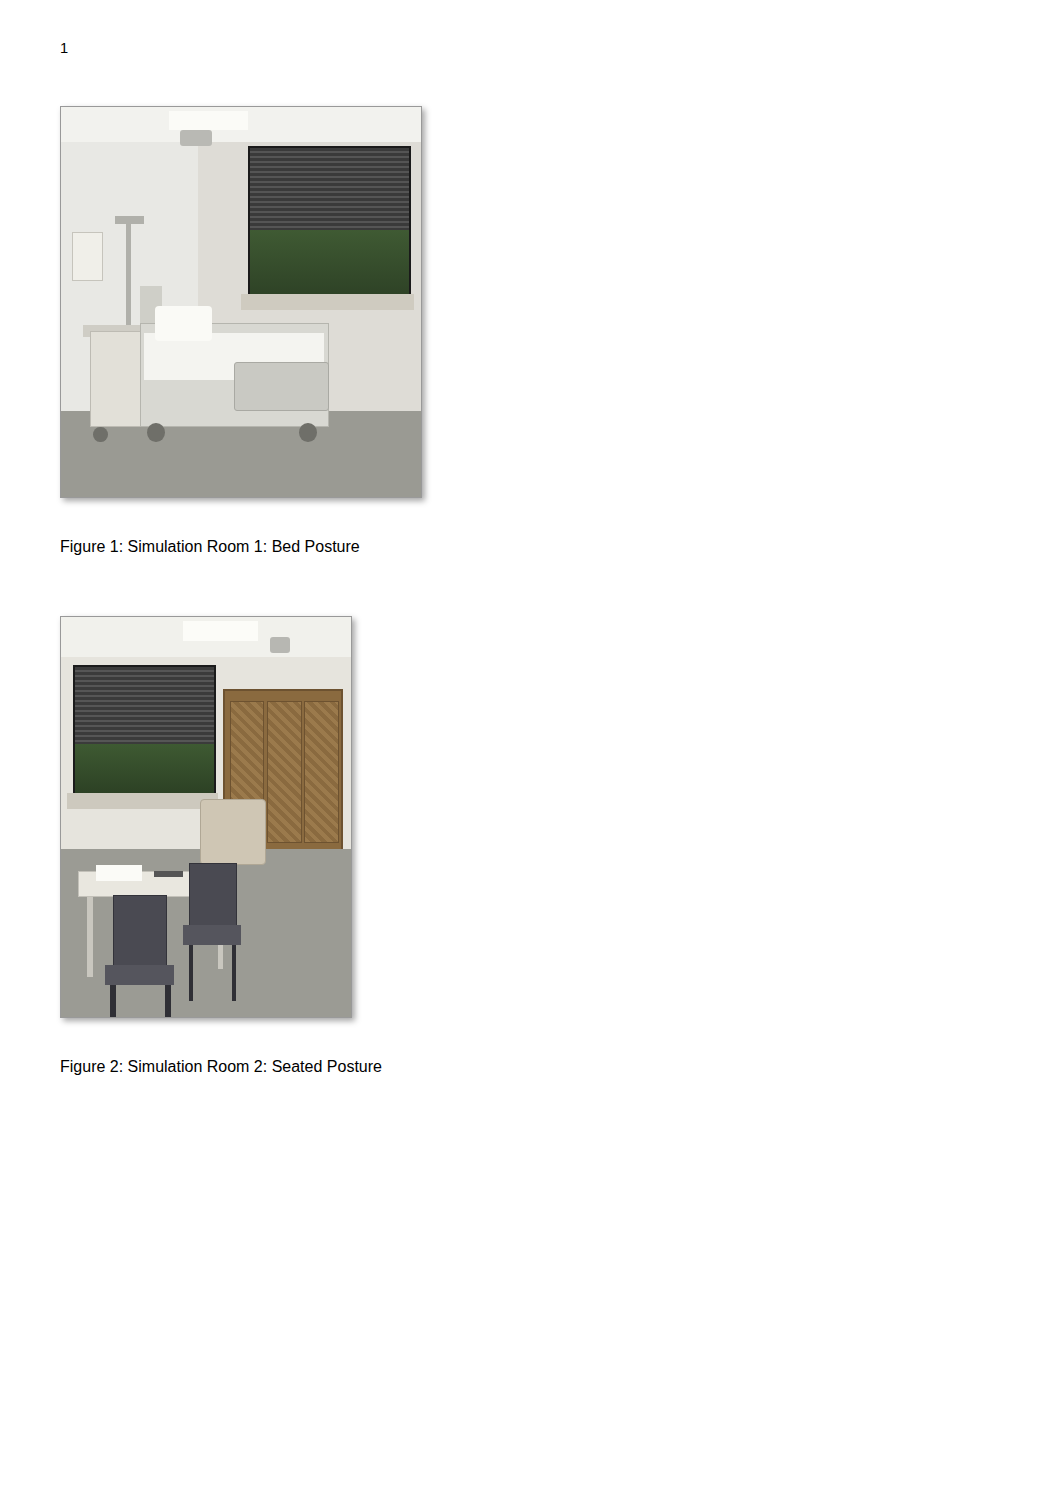1
Figure 1: Simulation Room 1: Bed Posture
Figure 2: Simulation Room 2: Seated Posture